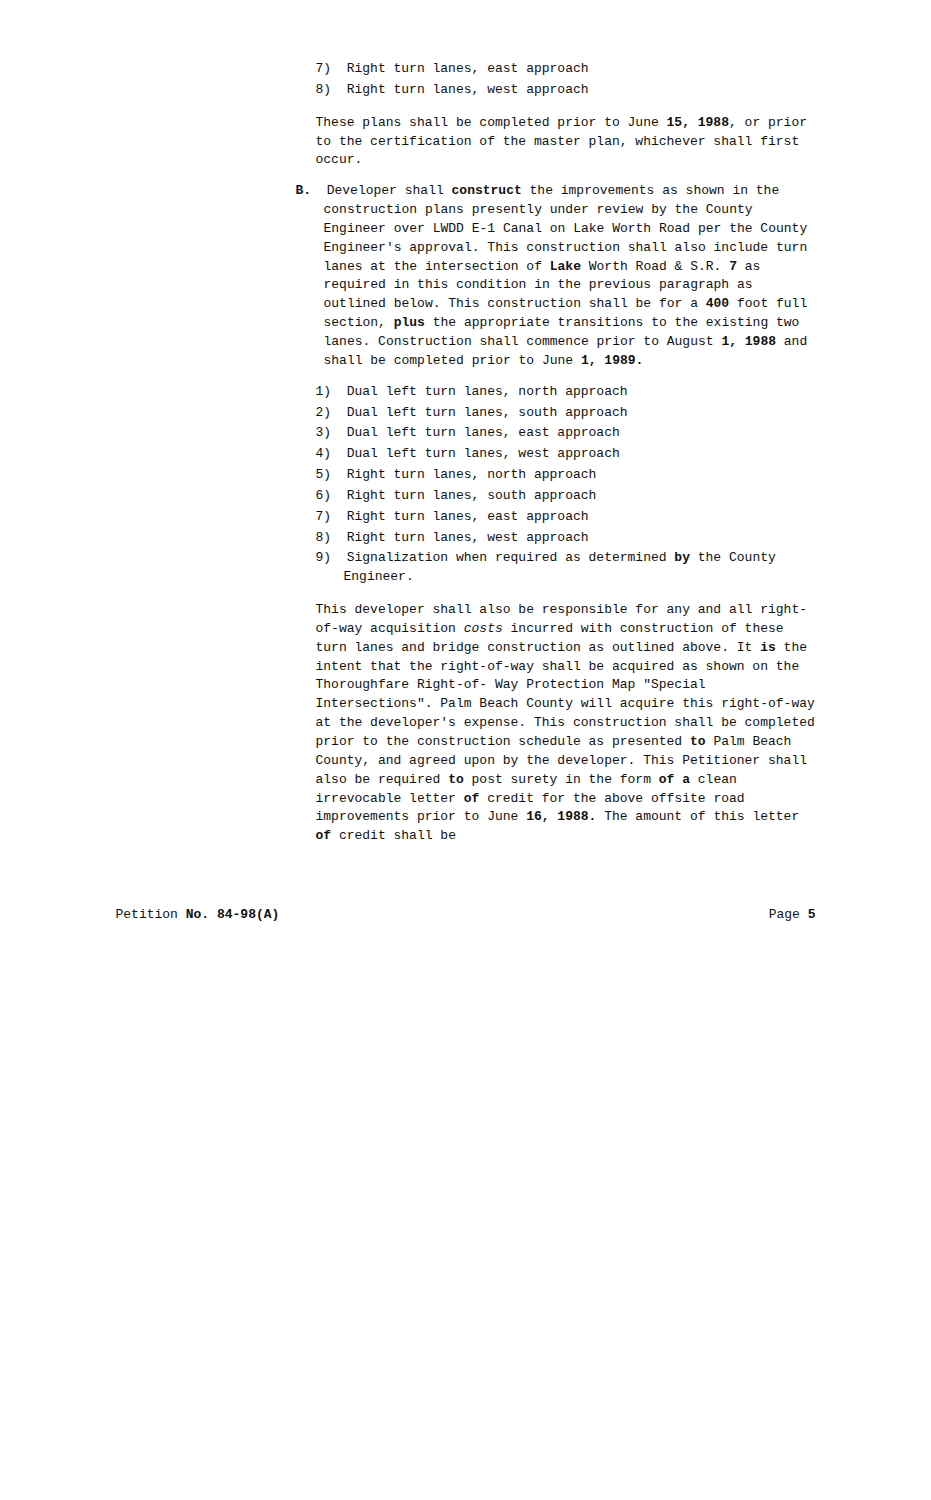7) Right turn lanes, east approach
8) Right turn lanes, west approach
These plans shall be completed prior to June 15, 1988, or prior to the certification of the master plan, whichever shall first occur.
B. Developer shall construct the improvements as shown in the construction plans presently under review by the County Engineer over LWDD E-1 Canal on Lake Worth Road per the County Engineer's approval. This construction shall also include turn lanes at the intersection of Lake Worth Road & S.R. 7 as required in this condition in the previous paragraph as outlined below. This construction shall be for a 400 foot full section, plus the appropriate transitions to the existing two lanes. Construction shall commence prior to August 1, 1988 and shall be completed prior to June 1, 1989.
1) Dual left turn lanes, north approach
2) Dual left turn lanes, south approach
3) Dual left turn lanes, east approach
4) Dual left turn lanes, west approach
5) Right turn lanes, north approach
6) Right turn lanes, south approach
7) Right turn lanes, east approach
8) Right turn lanes, west approach
9) Signalization when required as determined by the County Engineer.
This developer shall also be responsible for any and all right-of-way acquisition costs incurred with construction of these turn lanes and bridge construction as outlined above. It is the intent that the right-of-way shall be acquired as shown on the Thoroughfare Right-of- Way Protection Map "Special Intersections". Palm Beach County will acquire this right-of-way at the developer's expense. This construction shall be completed prior to the construction schedule as presented to Palm Beach County, and agreed upon by the developer. This Petitioner shall also be required to post surety in the form of a clean irrevocable letter of credit for the above offsite road improvements prior to June 16, 1988. The amount of this letter of credit shall be
Petition No. 84-98(A) Page 5